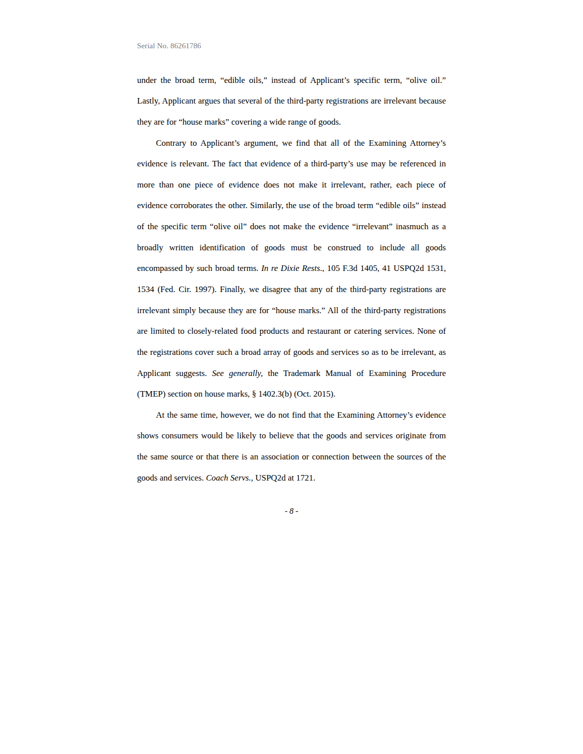Serial No. 86261786
under the broad term, “edible oils,” instead of Applicant’s specific term, “olive oil.” Lastly, Applicant argues that several of the third-party registrations are irrelevant because they are for “house marks” covering a wide range of goods.
Contrary to Applicant’s argument, we find that all of the Examining Attorney’s evidence is relevant. The fact that evidence of a third-party’s use may be referenced in more than one piece of evidence does not make it irrelevant, rather, each piece of evidence corroborates the other. Similarly, the use of the broad term “edible oils” instead of the specific term “olive oil” does not make the evidence “irrelevant” inasmuch as a broadly written identification of goods must be construed to include all goods encompassed by such broad terms. In re Dixie Rests., 105 F.3d 1405, 41 USPQ2d 1531, 1534 (Fed. Cir. 1997). Finally, we disagree that any of the third-party registrations are irrelevant simply because they are for “house marks.” All of the third-party registrations are limited to closely-related food products and restaurant or catering services. None of the registrations cover such a broad array of goods and services so as to be irrelevant, as Applicant suggests. See generally, the Trademark Manual of Examining Procedure (TMEP) section on house marks, § 1402.3(b) (Oct. 2015).
At the same time, however, we do not find that the Examining Attorney’s evidence shows consumers would be likely to believe that the goods and services originate from the same source or that there is an association or connection between the sources of the goods and services. Coach Servs., USPQ2d at 1721.
- 8 -